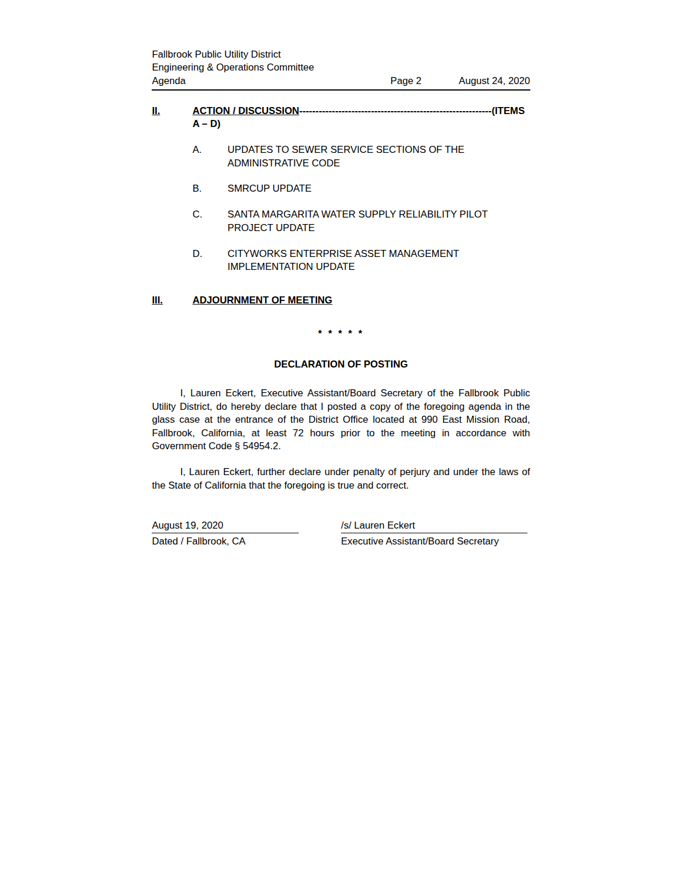| Fallbrook Public Utility District | | |
| Engineering & Operations Committee | | |
| Agenda | Page 2 | August 24, 2020 |
II.
ACTION / DISCUSSION-----------------------------------------------------------(ITEMS A – D)
A.
UPDATES TO SEWER SERVICE SECTIONS OF THE ADMINISTRATIVE CODE
B.
SMRCUP UPDATE
C.
SANTA MARGARITA WATER SUPPLY RELIABILITY PILOT PROJECT UPDATE
D.
CITYWORKS ENTERPRISE ASSET MANAGEMENT IMPLEMENTATION UPDATE
III.
ADJOURNMENT OF MEETING
* * * * *
DECLARATION OF POSTING
I, Lauren Eckert, Executive Assistant/Board Secretary of the Fallbrook Public Utility District, do hereby declare that I posted a copy of the foregoing agenda in the glass case at the entrance of the District Office located at 990 East Mission Road, Fallbrook, California, at least 72 hours prior to the meeting in accordance with Government Code § 54954.2.
I, Lauren Eckert, further declare under penalty of perjury and under the laws of the State of California that the foregoing is true and correct.
| August 19, 2020 Dated / Fallbrook, CA | /s/ Lauren Eckert Executive Assistant/Board Secretary |